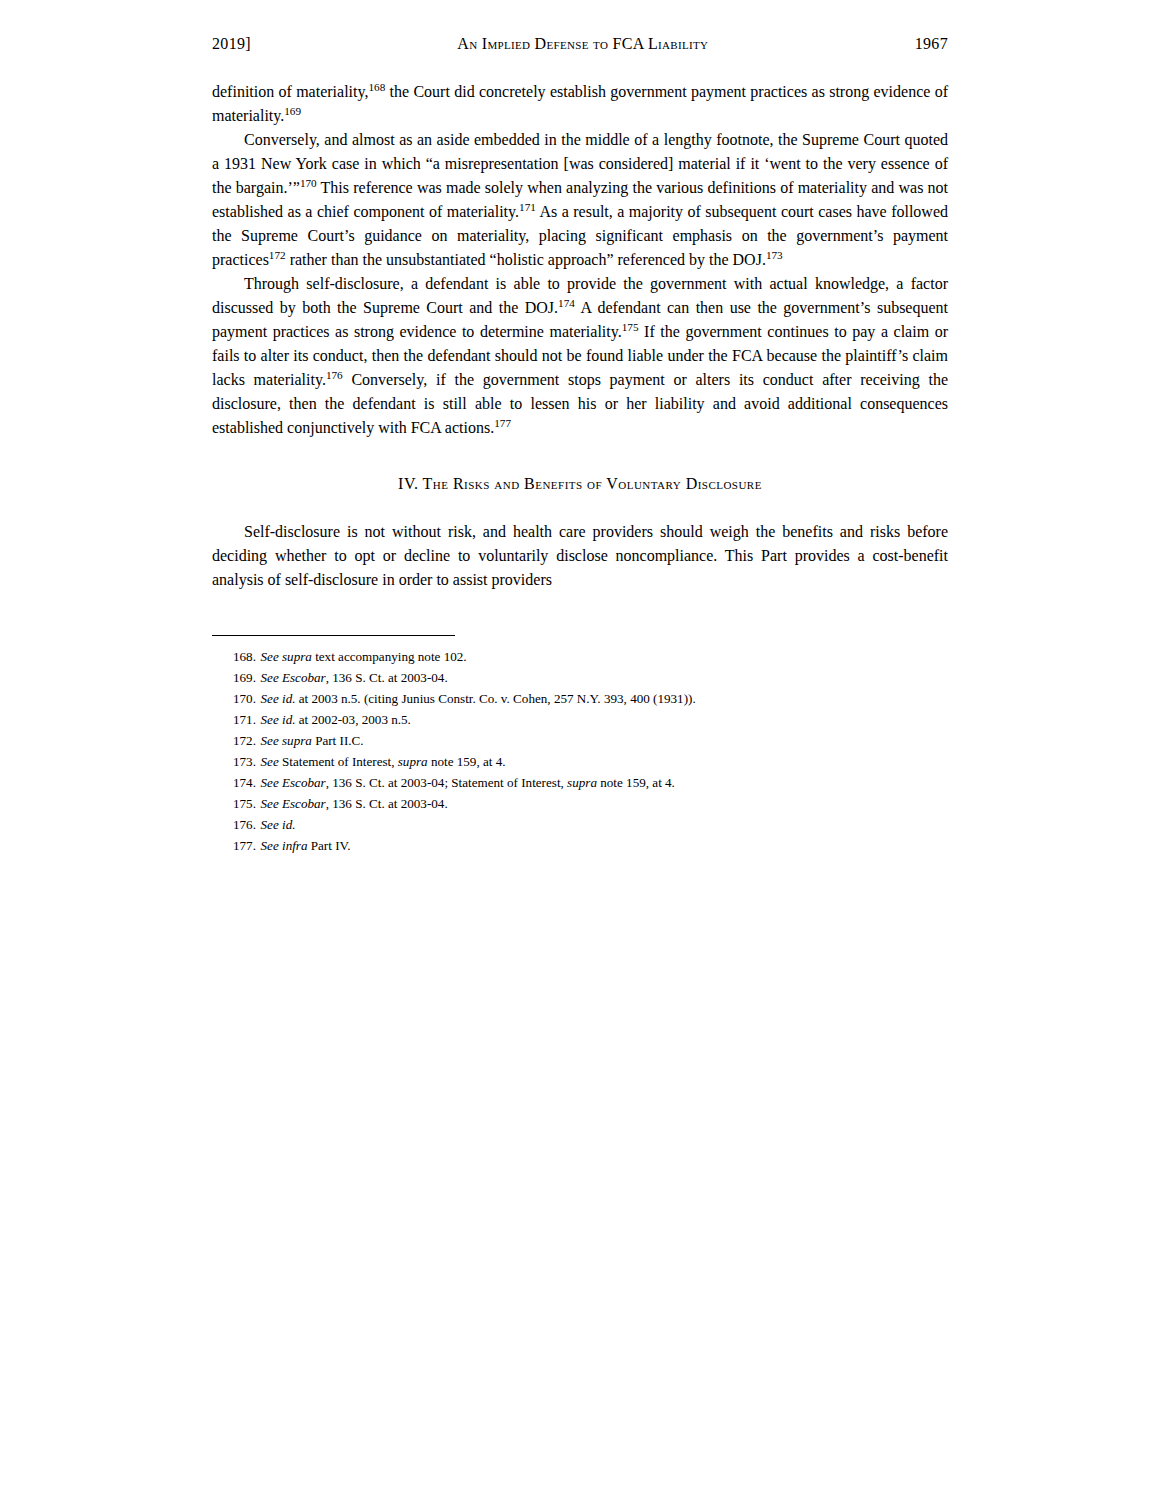2019] An Implied Defense to FCA Liability 1967
definition of materiality,168 the Court did concretely establish government payment practices as strong evidence of materiality.169
Conversely, and almost as an aside embedded in the middle of a lengthy footnote, the Supreme Court quoted a 1931 New York case in which “a misrepresentation [was considered] material if it ‘went to the very essence of the bargain.’”170 This reference was made solely when analyzing the various definitions of materiality and was not established as a chief component of materiality.171 As a result, a majority of subsequent court cases have followed the Supreme Court’s guidance on materiality, placing significant emphasis on the government’s payment practices172 rather than the unsubstantiated “holistic approach” referenced by the DOJ.173
Through self-disclosure, a defendant is able to provide the government with actual knowledge, a factor discussed by both the Supreme Court and the DOJ.174 A defendant can then use the government’s subsequent payment practices as strong evidence to determine materiality.175 If the government continues to pay a claim or fails to alter its conduct, then the defendant should not be found liable under the FCA because the plaintiff’s claim lacks materiality.176 Conversely, if the government stops payment or alters its conduct after receiving the disclosure, then the defendant is still able to lessen his or her liability and avoid additional consequences established conjunctively with FCA actions.177
IV. The Risks and Benefits of Voluntary Disclosure
Self-disclosure is not without risk, and health care providers should weigh the benefits and risks before deciding whether to opt or decline to voluntarily disclose noncompliance. This Part provides a cost-benefit analysis of self-disclosure in order to assist providers
168. See supra text accompanying note 102.
169. See Escobar, 136 S. Ct. at 2003-04.
170. See id. at 2003 n.5. (citing Junius Constr. Co. v. Cohen, 257 N.Y. 393, 400 (1931)).
171. See id. at 2002-03, 2003 n.5.
172. See supra Part II.C.
173. See Statement of Interest, supra note 159, at 4.
174. See Escobar, 136 S. Ct. at 2003-04; Statement of Interest, supra note 159, at 4.
175. See Escobar, 136 S. Ct. at 2003-04.
176. See id.
177. See infra Part IV.